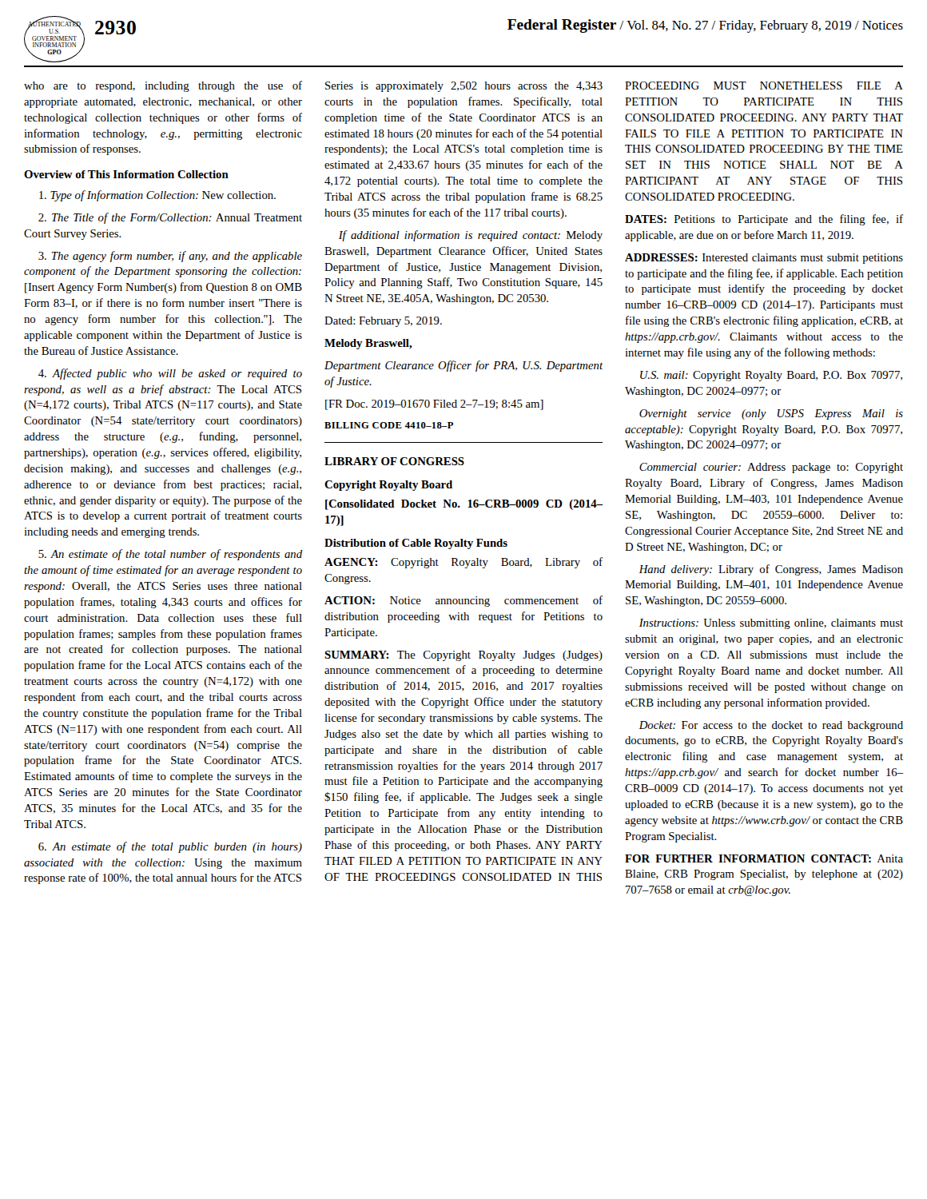AUTHENTICATED
U.S. GOVERNMENT
INFORMATION
GPO
2930
Federal Register / Vol. 84, No. 27 / Friday, February 8, 2019 / Notices
who are to respond, including through the use of appropriate automated, electronic, mechanical, or other technological collection techniques or other forms of information technology, e.g., permitting electronic submission of responses.
Overview of This Information Collection
1. Type of Information Collection: New collection.
2. The Title of the Form/Collection: Annual Treatment Court Survey Series.
3. The agency form number, if any, and the applicable component of the Department sponsoring the collection: [Insert Agency Form Number(s) from Question 8 on OMB Form 83–I, or if there is no form number insert ''There is no agency form number for this collection.'']. The applicable component within the Department of Justice is the Bureau of Justice Assistance.
4. Affected public who will be asked or required to respond, as well as a brief abstract: The Local ATCS (N=4,172 courts), Tribal ATCS (N=117 courts), and State Coordinator (N=54 state/territory court coordinators) address the structure (e.g., funding, personnel, partnerships), operation (e.g., services offered, eligibility, decision making), and successes and challenges (e.g., adherence to or deviance from best practices; racial, ethnic, and gender disparity or equity). The purpose of the ATCS is to develop a current portrait of treatment courts including needs and emerging trends.
5. An estimate of the total number of respondents and the amount of time estimated for an average respondent to respond: Overall, the ATCS Series uses three national population frames, totaling 4,343 courts and offices for court administration. Data collection uses these full population frames; samples from these population frames are not created for collection purposes. The national population frame for the Local ATCS contains each of the treatment courts across the country (N=4,172) with one respondent from each court, and the tribal courts across the country constitute the population frame for the Tribal ATCS (N=117) with one respondent from each court. All state/territory court coordinators (N=54) comprise the population frame for the State Coordinator ATCS. Estimated amounts of time to complete the surveys in the ATCS Series are 20 minutes for the State Coordinator ATCS, 35 minutes for the Local ATCs, and 35 for the Tribal ATCS.
6. An estimate of the total public burden (in hours) associated with the collection: Using the maximum response rate of 100%, the total annual hours for the ATCS Series is approximately 2,502 hours across the 4,343 courts in the population frames. Specifically, total completion time of the State Coordinator ATCS is an estimated 18 hours (20 minutes for each of the 54 potential respondents); the Local ATCS's total completion time is estimated at 2,433.67 hours (35 minutes for each of the 4,172 potential courts). The total time to complete the Tribal ATCS across the tribal population frame is 68.25 hours (35 minutes for each of the 117 tribal courts).
If additional information is required contact: Melody Braswell, Department Clearance Officer, United States Department of Justice, Justice Management Division, Policy and Planning Staff, Two Constitution Square, 145 N Street NE, 3E.405A, Washington, DC 20530.
Dated: February 5, 2019.
Melody Braswell,
Department Clearance Officer for PRA, U.S. Department of Justice.
[FR Doc. 2019–01670 Filed 2–7–19; 8:45 am]
BILLING CODE 4410–18–P
LIBRARY OF CONGRESS
Copyright Royalty Board
[Consolidated Docket No. 16–CRB–0009 CD (2014–17)]
Distribution of Cable Royalty Funds
AGENCY: Copyright Royalty Board, Library of Congress.
ACTION: Notice announcing commencement of distribution proceeding with request for Petitions to Participate.
SUMMARY: The Copyright Royalty Judges (Judges) announce commencement of a proceeding to determine distribution of 2014, 2015, 2016, and 2017 royalties deposited with the Copyright Office under the statutory license for secondary transmissions by cable systems. The Judges also set the date by which all parties wishing to participate and share in the distribution of cable retransmission royalties for the years 2014 through 2017 must file a Petition to Participate and the accompanying $150 filing fee, if applicable. The Judges seek a single Petition to Participate from any entity intending to participate in the Allocation Phase or the Distribution Phase of this proceeding, or both Phases. ANY PARTY THAT FILED A PETITION TO PARTICIPATE IN ANY OF THE PROCEEDINGS CONSOLIDATED IN THIS PROCEEDING MUST NONETHELESS FILE A PETITION TO PARTICIPATE IN THIS CONSOLIDATED PROCEEDING. ANY PARTY THAT FAILS TO FILE A PETITION TO PARTICIPATE IN THIS CONSOLIDATED PROCEEDING BY THE TIME SET IN THIS NOTICE SHALL NOT BE A PARTICIPANT AT ANY STAGE OF THIS CONSOLIDATED PROCEEDING.
DATES: Petitions to Participate and the filing fee, if applicable, are due on or before March 11, 2019.
ADDRESSES: Interested claimants must submit petitions to participate and the filing fee, if applicable. Each petition to participate must identify the proceeding by docket number 16–CRB–0009 CD (2014–17). Participants must file using the CRB's electronic filing application, eCRB, at https://app.crb.gov/. Claimants without access to the internet may file using any of the following methods:
U.S. mail: Copyright Royalty Board, P.O. Box 70977, Washington, DC 20024–0977; or
Overnight service (only USPS Express Mail is acceptable): Copyright Royalty Board, P.O. Box 70977, Washington, DC 20024–0977; or
Commercial courier: Address package to: Copyright Royalty Board, Library of Congress, James Madison Memorial Building, LM–403, 101 Independence Avenue SE, Washington, DC 20559–6000. Deliver to: Congressional Courier Acceptance Site, 2nd Street NE and D Street NE, Washington, DC; or
Hand delivery: Library of Congress, James Madison Memorial Building, LM–401, 101 Independence Avenue SE, Washington, DC 20559–6000.
Instructions: Unless submitting online, claimants must submit an original, two paper copies, and an electronic version on a CD. All submissions must include the Copyright Royalty Board name and docket number. All submissions received will be posted without change on eCRB including any personal information provided.
Docket: For access to the docket to read background documents, go to eCRB, the Copyright Royalty Board's electronic filing and case management system, at https://app.crb.gov/ and search for docket number 16–CRB–0009 CD (2014–17). To access documents not yet uploaded to eCRB (because it is a new system), go to the agency website at https://www.crb.gov/ or contact the CRB Program Specialist.
FOR FURTHER INFORMATION CONTACT: Anita Blaine, CRB Program Specialist, by telephone at (202) 707–7658 or email at crb@loc.gov.